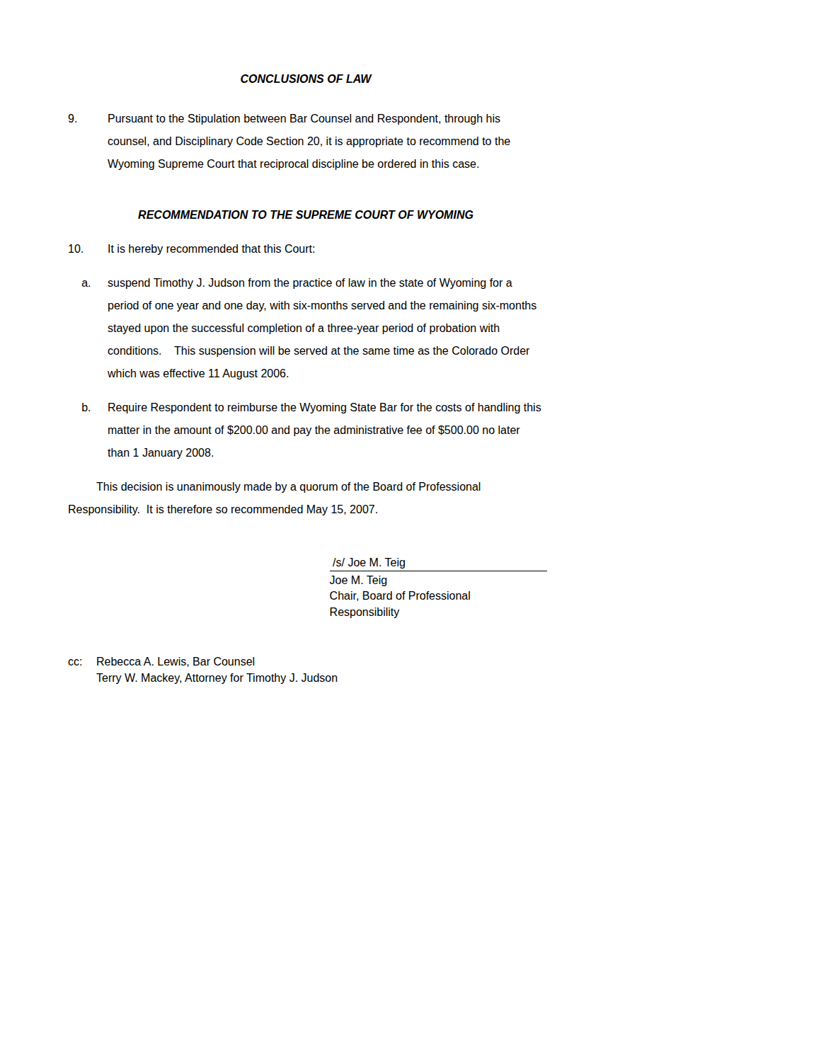CONCLUSIONS OF LAW
9.
Pursuant to the Stipulation between Bar Counsel and Respondent, through his counsel, and Disciplinary Code Section 20, it is appropriate to recommend to the Wyoming Supreme Court that reciprocal discipline be ordered in this case.
RECOMMENDATION TO THE SUPREME COURT OF WYOMING
10.
It is hereby recommended that this Court:
a. suspend Timothy J. Judson from the practice of law in the state of Wyoming for a period of one year and one day, with six-months served and the remaining six-months stayed upon the successful completion of a three-year period of probation with conditions. This suspension will be served at the same time as the Colorado Order which was effective 11 August 2006.
b. Require Respondent to reimburse the Wyoming State Bar for the costs of handling this matter in the amount of $200.00 and pay the administrative fee of $500.00 no later than 1 January 2008.
This decision is unanimously made by a quorum of the Board of Professional Responsibility. It is therefore so recommended May 15, 2007.
/s/ Joe M. Teig
Joe M. Teig
Chair, Board of Professional
Responsibility
cc: Rebecca A. Lewis, Bar Counsel
Terry W. Mackey, Attorney for Timothy J. Judson